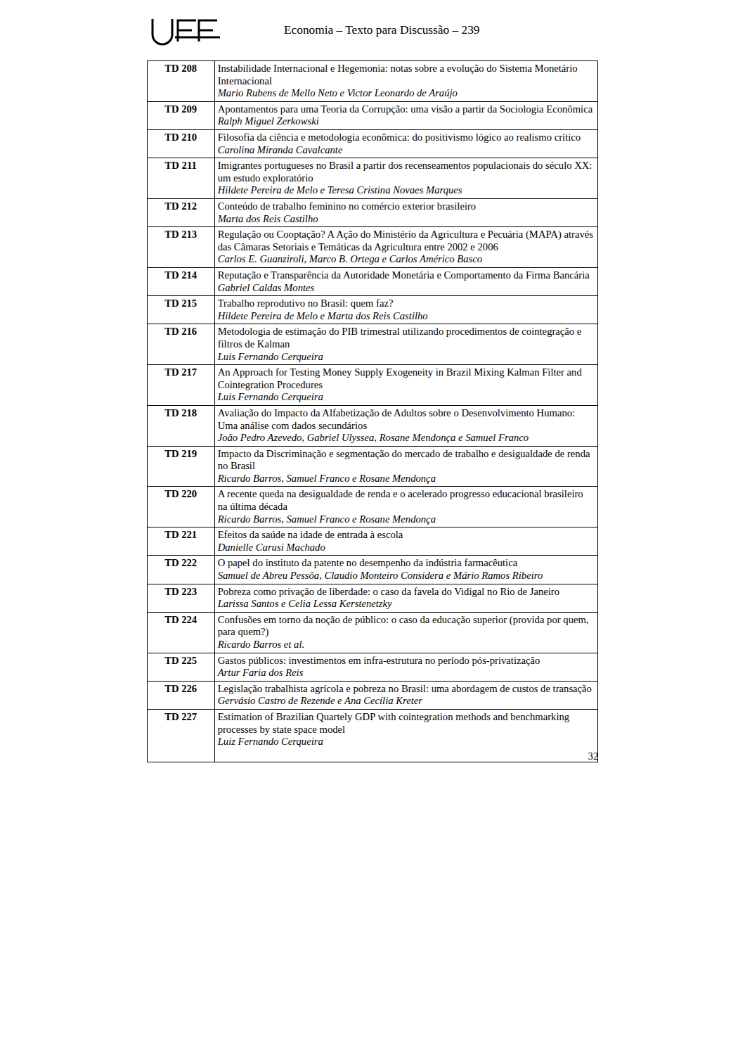Economia – Texto para Discussão – 239
| TD 208 | Instabilidade Internacional e Hegemonia: notas sobre a evolução do Sistema Monetário Internacional Mario Rubens de Mello Neto e Victor Leonardo de Araújo |
| TD 209 | Apontamentos para uma Teoria da Corrupção: uma visão a partir da Sociologia Econômica Ralph Miguel Zerkowski |
| TD 210 | Filosofia da ciência e metodologia econômica: do positivismo lógico ao realismo crítico Carolina Miranda Cavalcante |
| TD 211 | Imigrantes portugueses no Brasil a partir dos recenseamentos populacionais do século XX: um estudo exploratório Hildete Pereira de Melo e Teresa Cristina Novaes Marques |
| TD 212 | Conteúdo de trabalho feminino no comércio exterior brasileiro Marta dos Reis Castilho |
| TD 213 | Regulação ou Cooptação? A Ação do Ministério da Agricultura e Pecuária (MAPA) através das Câmaras Setoriais e Temáticas da Agricultura entre 2002 e 2006 Carlos E. Guanziroli, Marco B. Ortega e Carlos Américo Basco |
| TD 214 | Reputação e Transparência da Autoridade Monetária e Comportamento da Firma Bancária Gabriel Caldas Montes |
| TD 215 | Trabalho reprodutivo no Brasil: quem faz? Hildete Pereira de Melo e Marta dos Reis Castilho |
| TD 216 | Metodologia de estimação do PIB trimestral utilizando procedimentos de cointegração e filtros de Kalman Luis Fernando Cerqueira |
| TD 217 | An Approach for Testing Money Supply Exogeneity in Brazil Mixing Kalman Filter and Cointegration Procedures Luis Fernando Cerqueira |
| TD 218 | Avaliação do Impacto da Alfabetização de Adultos sobre o Desenvolvimento Humano: Uma análise com dados secundários João Pedro Azevedo, Gabriel Ulyssea, Rosane Mendonça e Samuel Franco |
| TD 219 | Impacto da Discriminação e segmentação do mercado de trabalho e desigualdade de renda no Brasil Ricardo Barros, Samuel Franco e Rosane Mendonça |
| TD 220 | A recente queda na desigualdade de renda e o acelerado progresso educacional brasileiro na última década Ricardo Barros, Samuel Franco e Rosane Mendonça |
| TD 221 | Efeitos da saúde na idade de entrada à escola Danielle Carusi Machado |
| TD 222 | O papel do instituto da patente no desempenho da indústria farmacêutica Samuel de Abreu Pessôa, Claudio Monteiro Considera e Mário Ramos Ribeiro |
| TD 223 | Pobreza como privação de liberdade: o caso da favela do Vidigal no Rio de Janeiro Larissa Santos e Celia Lessa Kerstenetzky |
| TD 224 | Confusões em torno da noção de público: o caso da educação superior (provida por quem, para quem?) Ricardo Barros et al. |
| TD 225 | Gastos públicos: investimentos em infra-estrutura no período pós-privatização Artur Faria dos Reis |
| TD 226 | Legislação trabalhista agrícola e pobreza no Brasil: uma abordagem de custos de transação Gervásio Castro de Rezende e Ana Cecília Kreter |
| TD 227 | Estimation of Brazilian Quartely GDP with cointegration methods and benchmarking processes by state space model Luiz Fernando Cerqueira |
32